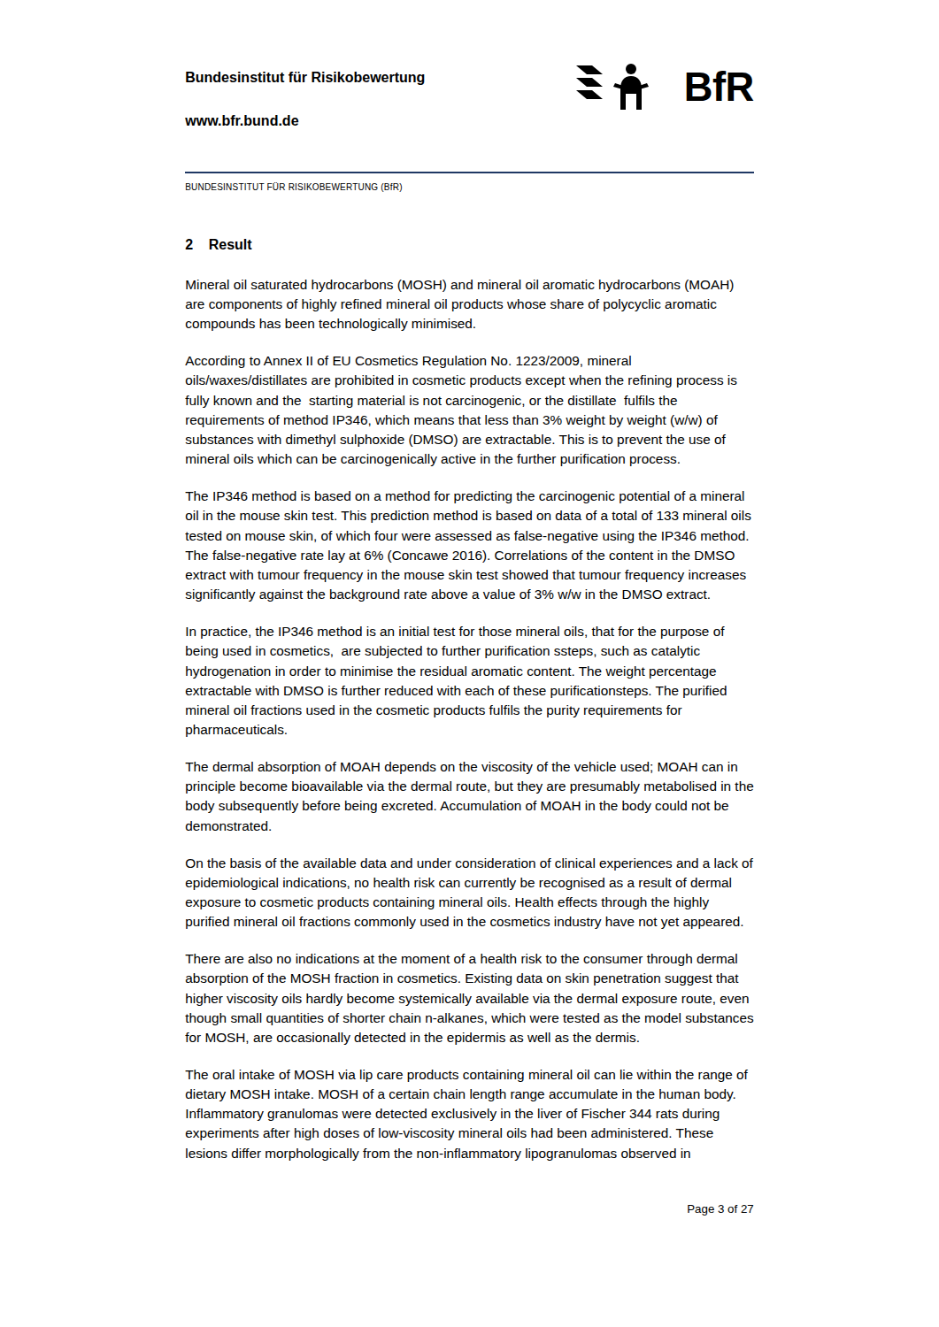Bundesinstitut für Risikobewertung
www.bfr.bund.de
BfR
BUNDESINSTITUT FÜR RISIKOBEWERTUNG (BfR)
2 Result
Mineral oil saturated hydrocarbons (MOSH) and mineral oil aromatic hydrocarbons (MOAH) are components of highly refined mineral oil products whose share of polycyclic aromatic compounds has been technologically minimised.
According to Annex II of EU Cosmetics Regulation No. 1223/2009, mineral oils/waxes/distillates are prohibited in cosmetic products except when the refining process is fully known and the starting material is not carcinogenic, or the distillate fulfils the requirements of method IP346, which means that less than 3% weight by weight (w/w) of substances with dimethyl sulphoxide (DMSO) are extractable. This is to prevent the use of mineral oils which can be carcinogenically active in the further purification process.
The IP346 method is based on a method for predicting the carcinogenic potential of a mineral oil in the mouse skin test. This prediction method is based on data of a total of 133 mineral oils tested on mouse skin, of which four were assessed as false-negative using the IP346 method. The false-negative rate lay at 6% (Concawe 2016). Correlations of the content in the DMSO extract with tumour frequency in the mouse skin test showed that tumour frequency increases significantly against the background rate above a value of 3% w/w in the DMSO extract.
In practice, the IP346 method is an initial test for those mineral oils, that for the purpose of being used in cosmetics, are subjected to further purification ssteps, such as catalytic hydrogenation in order to minimise the residual aromatic content. The weight percentage extractable with DMSO is further reduced with each of these purificationsteps. The purified mineral oil fractions used in the cosmetic products fulfils the purity requirements for pharmaceuticals.
The dermal absorption of MOAH depends on the viscosity of the vehicle used; MOAH can in principle become bioavailable via the dermal route, but they are presumably metabolised in the body subsequently before being excreted. Accumulation of MOAH in the body could not be demonstrated.
On the basis of the available data and under consideration of clinical experiences and a lack of epidemiological indications, no health risk can currently be recognised as a result of dermal exposure to cosmetic products containing mineral oils. Health effects through the highly purified mineral oil fractions commonly used in the cosmetics industry have not yet appeared.
There are also no indications at the moment of a health risk to the consumer through dermal absorption of the MOSH fraction in cosmetics. Existing data on skin penetration suggest that higher viscosity oils hardly become systemically available via the dermal exposure route, even though small quantities of shorter chain n-alkanes, which were tested as the model substances for MOSH, are occasionally detected in the epidermis as well as the dermis.
The oral intake of MOSH via lip care products containing mineral oil can lie within the range of dietary MOSH intake. MOSH of a certain chain length range accumulate in the human body. Inflammatory granulomas were detected exclusively in the liver of Fischer 344 rats during experiments after high doses of low-viscosity mineral oils had been administered. These lesions differ morphologically from the non-inflammatory lipogranulomas observed in
Page 3 of 27